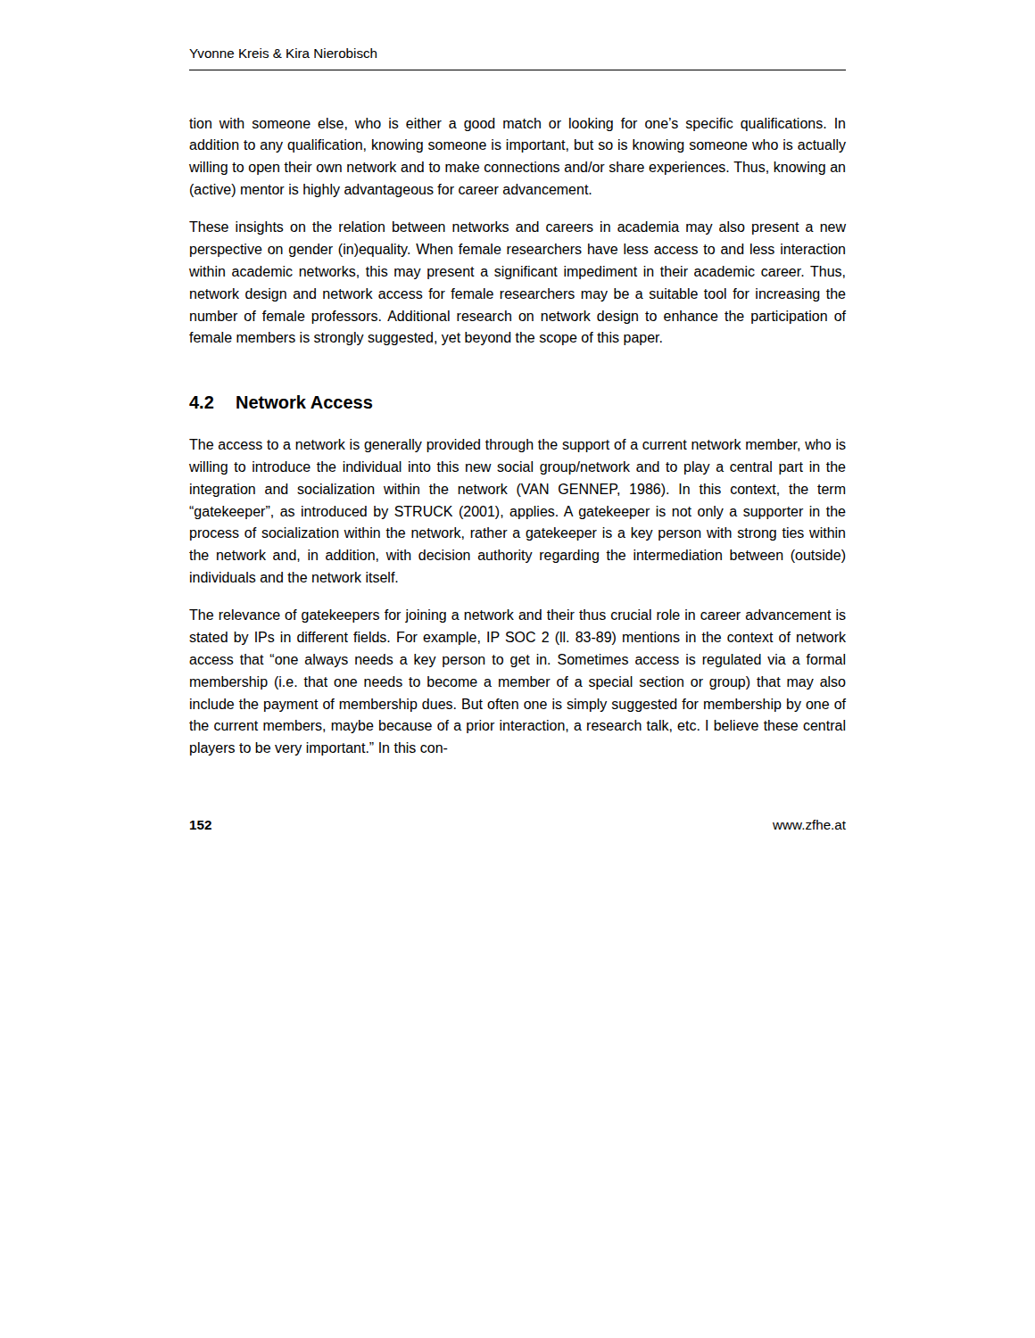Yvonne Kreis & Kira Nierobisch
tion with someone else, who is either a good match or looking for one’s specific qualifications. In addition to any qualification, knowing someone is important, but so is knowing someone who is actually willing to open their own network and to make connections and/or share experiences. Thus, knowing an (active) mentor is highly advantageous for career advancement.
These insights on the relation between networks and careers in academia may also present a new perspective on gender (in)equality. When female researchers have less access to and less interaction within academic networks, this may present a significant impediment in their academic career. Thus, network design and network access for female researchers may be a suitable tool for increasing the number of female professors. Additional research on network design to enhance the participation of female members is strongly suggested, yet beyond the scope of this paper.
4.2 Network Access
The access to a network is generally provided through the support of a current network member, who is willing to introduce the individual into this new social group/network and to play a central part in the integration and socialization within the network (VAN GENNEP, 1986). In this context, the term “gatekeeper”, as introduced by STRUCK (2001), applies. A gatekeeper is not only a supporter in the process of socialization within the network, rather a gatekeeper is a key person with strong ties within the network and, in addition, with decision authority regarding the intermediation between (outside) individuals and the network itself.
The relevance of gatekeepers for joining a network and their thus crucial role in career advancement is stated by IPs in different fields. For example, IP SOC 2 (ll. 83-89) mentions in the context of network access that “one always needs a key person to get in. Sometimes access is regulated via a formal membership (i.e. that one needs to become a member of a special section or group) that may also include the payment of membership dues. But often one is simply suggested for membership by one of the current members, maybe because of a prior interaction, a research talk, etc. I believe these central players to be very important.” In this con-
152 www.zfhe.at